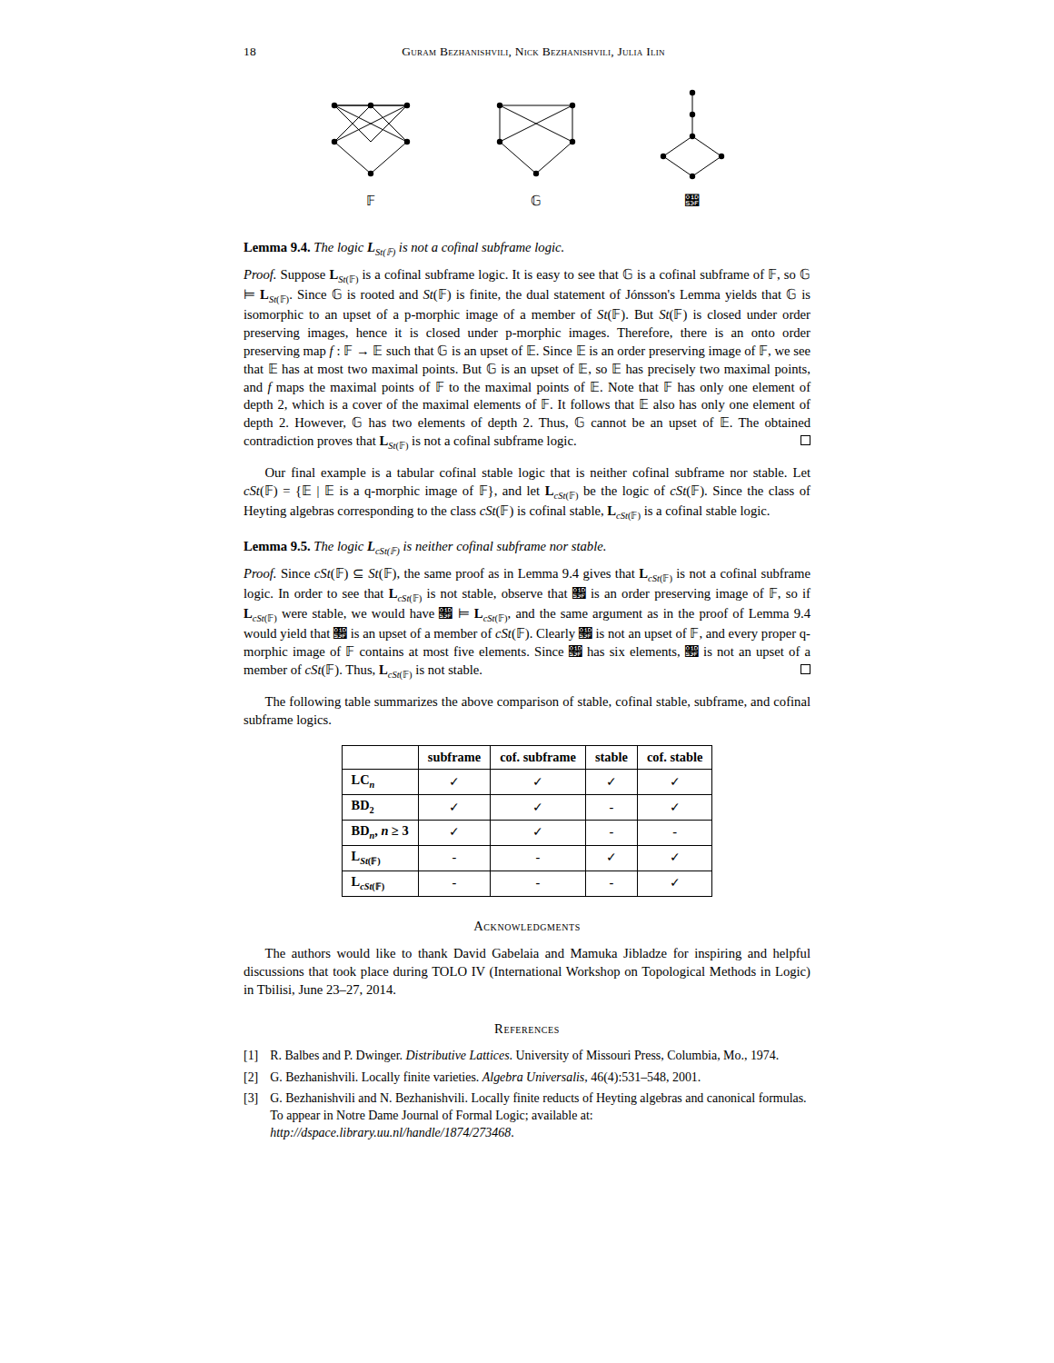18 Guram Bezhanishvili, Nick Bezhanishvili, Julia Ilin
𝔽
𝔾
𝔿
Lemma 9.4. The logic LSt(𝔽) is not a cofinal subframe logic.
Proof. Suppose LSt(𝔽) is a cofinal subframe logic. It is easy to see that 𝔾 is a cofinal subframe of 𝔽, so 𝔾 ⊨ LSt(𝔽). Since 𝔾 is rooted and St(𝔽) is finite, the dual statement of Jónsson's Lemma yields that 𝔾 is isomorphic to an upset of a p-morphic image of a member of St(𝔽). But St(𝔽) is closed under order preserving images, hence it is closed under p-morphic images. Therefore, there is an onto order preserving map f : 𝔽 → 𝔼 such that 𝔾 is an upset of 𝔼. Since 𝔼 is an order preserving image of 𝔽, we see that 𝔼 has at most two maximal points. But 𝔾 is an upset of 𝔼, so 𝔼 has precisely two maximal points, and f maps the maximal points of 𝔽 to the maximal points of 𝔼. Note that 𝔽 has only one element of depth 2, which is a cover of the maximal elements of 𝔽. It follows that 𝔼 also has only one element of depth 2. However, 𝔾 has two elements of depth 2. Thus, 𝔾 cannot be an upset of 𝔼. The obtained contradiction proves that LSt(𝔽) is not a cofinal subframe logic.
Our final example is a tabular cofinal stable logic that is neither cofinal subframe nor stable. Let cSt(𝔽) = {𝔼 | 𝔼 is a q-morphic image of 𝔽}, and let LcSt(𝔽) be the logic of cSt(𝔽). Since the class of Heyting algebras corresponding to the class cSt(𝔽) is cofinal stable, LcSt(𝔽) is a cofinal stable logic.
Lemma 9.5. The logic LcSt(𝔽) is neither cofinal subframe nor stable.
Proof. Since cSt(𝔽) ⊆ St(𝔽), the same proof as in Lemma 9.4 gives that LcSt(𝔽) is not a cofinal subframe logic. In order to see that LcSt(𝔽) is not stable, observe that 𝔿 is an order preserving image of 𝔽, so if LcSt(𝔽) were stable, we would have 𝔿 ⊨ LcSt(𝔽), and the same argument as in the proof of Lemma 9.4 would yield that 𝔿 is an upset of a member of cSt(𝔽). Clearly 𝔿 is not an upset of 𝔽, and every proper q-morphic image of 𝔽 contains at most five elements. Since 𝔿 has six elements, 𝔿 is not an upset of a member of cSt(𝔽). Thus, LcSt(𝔽) is not stable.
The following table summarizes the above comparison of stable, cofinal stable, subframe, and cofinal subframe logics.
| | subframe | cof. subframe | stable | cof. stable |
| --- | --- | --- | --- | --- |
| LC n | ✓ | ✓ | ✓ | ✓ |
| BD 2 | ✓ | ✓ | - | ✓ |
| BD n , n ≥ 3 | ✓ | ✓ | - | - |
| L St (𝔽) | - | - | ✓ | ✓ |
| L cSt (𝔽) | - | - | - | ✓ |
Acknowledgments
The authors would like to thank David Gabelaia and Mamuka Jibladze for inspiring and helpful discussions that took place during TOLO IV (International Workshop on Topological Methods in Logic) in Tbilisi, June 23–27, 2014.
References
[1] R. Balbes and P. Dwinger. Distributive Lattices. University of Missouri Press, Columbia, Mo., 1974.
[2] G. Bezhanishvili. Locally finite varieties. Algebra Universalis, 46(4):531–548, 2001.
[3] G. Bezhanishvili and N. Bezhanishvili. Locally finite reducts of Heyting algebras and canonical formulas. To appear in Notre Dame Journal of Formal Logic; available at: http://dspace.library.uu.nl/handle/1874/273468.